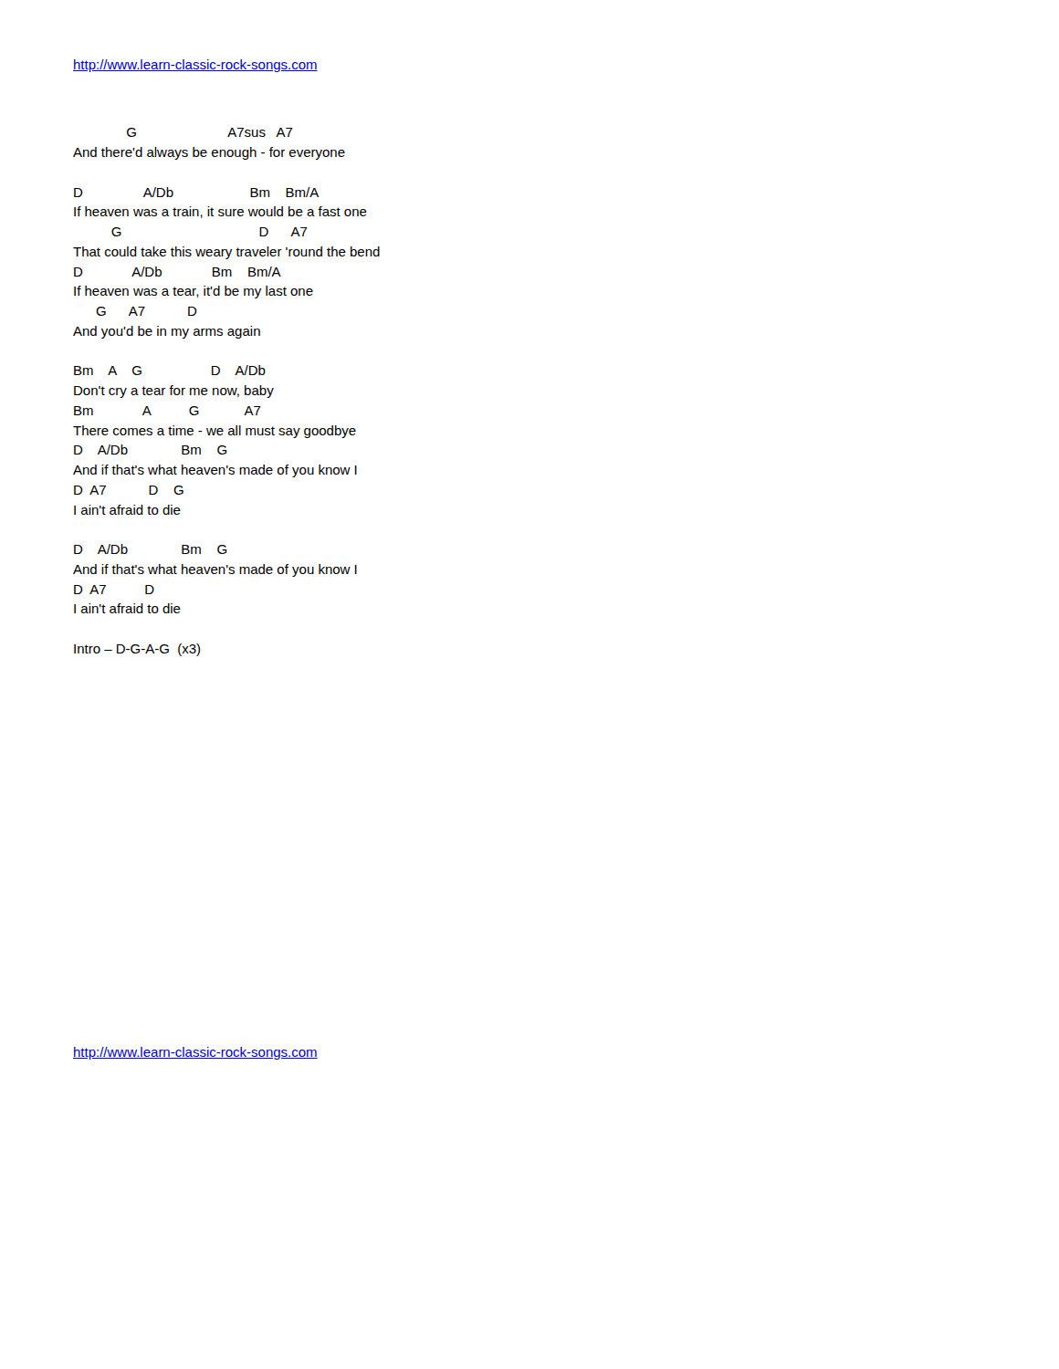http://www.learn-classic-rock-songs.com
              G                        A7sus   A7
And there'd always be enough - for everyone

D                A/Db                    Bm    Bm/A
If heaven was a train, it sure would be a fast one
          G                                    D      A7
That could take this weary traveler 'round the bend
D             A/Db             Bm    Bm/A
If heaven was a tear, it'd be my last one
      G      A7           D
And you'd be in my arms again

Bm    A    G                  D    A/Db
Don't cry a tear for me now, baby
Bm             A          G            A7
There comes a time - we all must say goodbye
D    A/Db              Bm    G
And if that's what heaven's made of you know I
D  A7           D    G
I ain't afraid to die

D    A/Db              Bm    G
And if that's what heaven's made of you know I
D  A7          D
I ain't afraid to die

Intro – D-G-A-G  (x3)
http://www.learn-classic-rock-songs.com